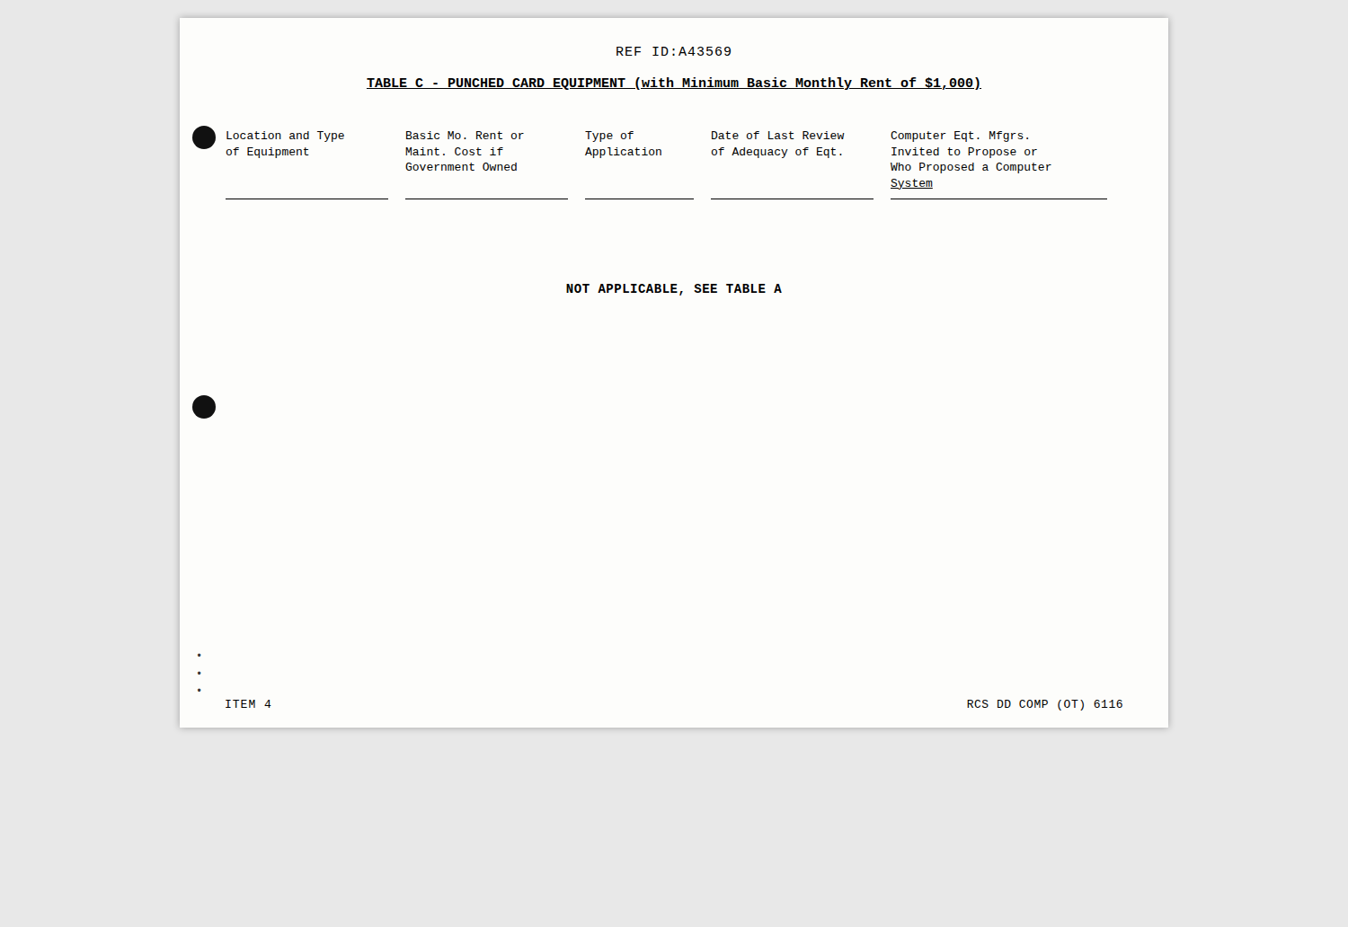REF ID:A43569
TABLE C - PUNCHED CARD EQUIPMENT (with Minimum Basic Monthly Rent of $1,000)
| Location and Type of Equipment | Basic Mo. Rent or Maint. Cost if Government Owned | Type of Application | Date of Last Review of Adequacy of Eqt. | Computer Eqt. Mfgrs. Invited to Propose or Who Proposed a Computer System |
NOT APPLICABLE, SEE TABLE A
•
•
•
ITEM 4 RCS DD COMP (OT) 6116